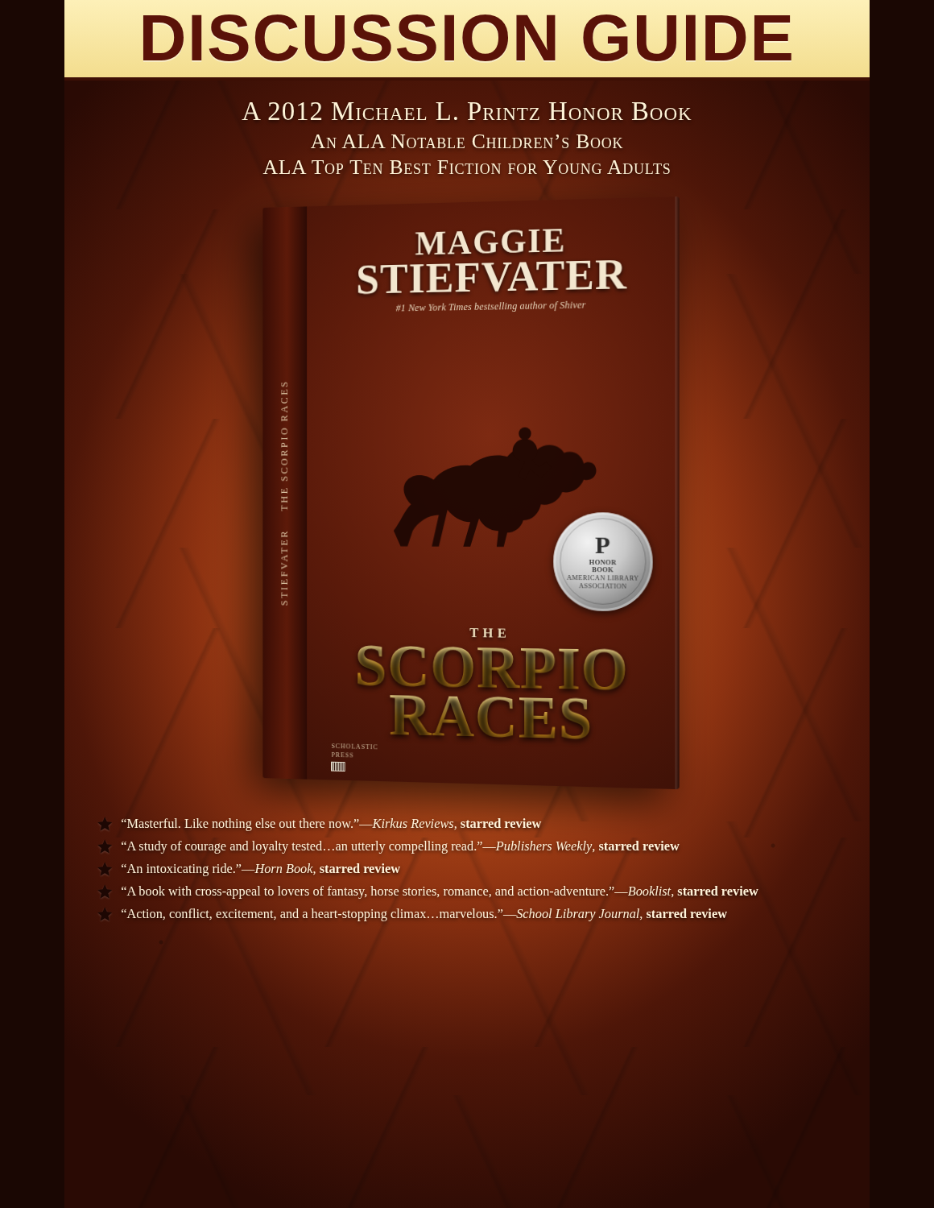DISCUSSION GUIDE
A 2012 Michael L. Printz Honor Book
An ALA Notable Children’s Book
ALA Top Ten Best Fiction for Young Adults
Stiefvater The Scorpio Races
MAGGIE STIEFVATER
#1 New York Times bestselling author of Shiver
P HONOR
BOOK AMERICAN LIBRARY ASSOCIATION
THE SCORPIO RACES
Scholastic
Press
“Masterful. Like nothing else out there now.”—Kirkus Reviews, starred review
“A study of courage and loyalty tested…an utterly compelling read.”—Publishers Weekly, starred review
“An intoxicating ride.”—Horn Book, starred review
“A book with cross-appeal to lovers of fantasy, horse stories, romance, and action-adventure.”—Booklist, starred review
“Action, conflict, excitement, and a heart-stopping climax…marvelous.”—School Library Journal, starred review